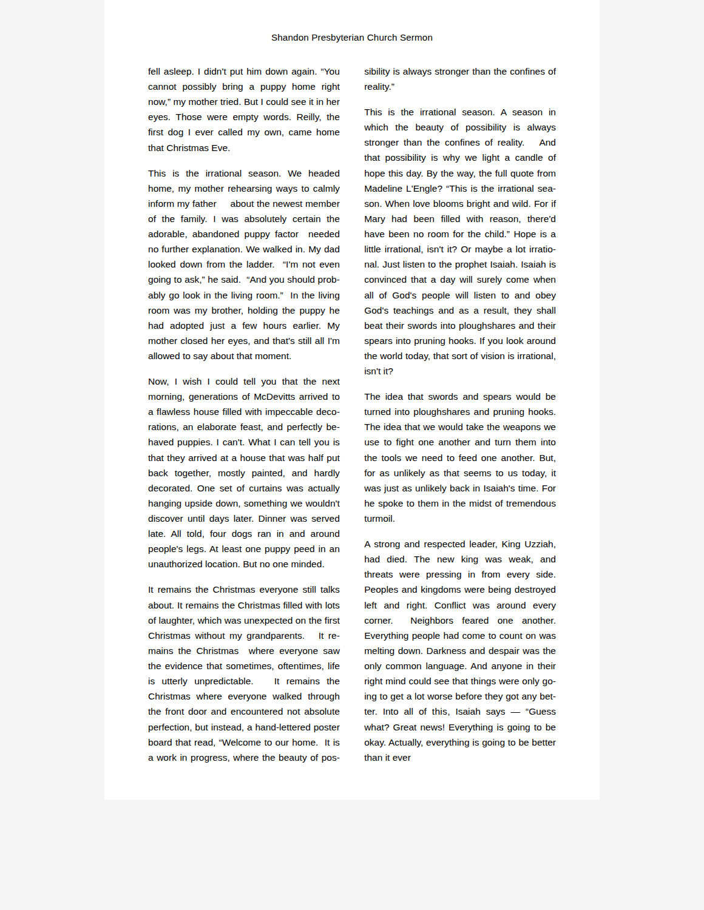Shandon Presbyterian Church Sermon
fell asleep. I didn't put him down again. “You cannot possibly bring a puppy home right now,” my mother tried. But I could see it in her eyes. Those were empty words. Reilly, the first dog I ever called my own, came home that Christmas Eve.
This is the irrational season. We headed home, my mother rehearsing ways to calmly inform my father about the newest member of the family. I was absolutely certain the adorable, abandoned puppy factor needed no further explanation. We walked in. My dad looked down from the ladder. “I'm not even going to ask,” he said. “And you should probably go look in the living room.” In the living room was my brother, holding the puppy he had adopted just a few hours earlier. My mother closed her eyes, and that's still all I'm allowed to say about that moment.
Now, I wish I could tell you that the next morning, generations of McDevitts arrived to a flawless house filled with impeccable decorations, an elaborate feast, and perfectly behaved puppies. I can't. What I can tell you is that they arrived at a house that was half put back together, mostly painted, and hardly decorated. One set of curtains was actually hanging upside down, something we wouldn't discover until days later. Dinner was served late. All told, four dogs ran in and around people's legs. At least one puppy peed in an unauthorized location. But no one minded.
It remains the Christmas everyone still talks about. It remains the Christmas filled with lots of laughter, which was unexpected on the first Christmas without my grandparents. It remains the Christmas where everyone saw the evidence that sometimes, oftentimes, life is utterly unpredictable. It remains the Christmas where everyone walked through the front door and encountered not absolute perfection, but instead, a hand-lettered poster board that read, “Welcome to our home. It is a work in progress, where the beauty of possibility is always stronger than the confines of reality.”
This is the irrational season. A season in which the beauty of possibility is always stronger than the confines of reality. And that possibility is why we light a candle of hope this day. By the way, the full quote from Madeline L'Engle? “This is the irrational season. When love blooms bright and wild. For if Mary had been filled with reason, there'd have been no room for the child.” Hope is a little irrational, isn't it? Or maybe a lot irrational. Just listen to the prophet Isaiah. Isaiah is convinced that a day will surely come when all of God's people will listen to and obey God's teachings and as a result, they shall beat their swords into ploughshares and their spears into pruning hooks. If you look around the world today, that sort of vision is irrational, isn't it?
The idea that swords and spears would be turned into ploughshares and pruning hooks. The idea that we would take the weapons we use to fight one another and turn them into the tools we need to feed one another. But, for as unlikely as that seems to us today, it was just as unlikely back in Isaiah's time. For he spoke to them in the midst of tremendous turmoil.
A strong and respected leader, King Uzziah, had died. The new king was weak, and threats were pressing in from every side. Peoples and kingdoms were being destroyed left and right. Conflict was around every corner. Neighbors feared one another. Everything people had come to count on was melting down. Darkness and despair was the only common language. And anyone in their right mind could see that things were only going to get a lot worse before they got any better. Into all of this, Isaiah says — “Guess what? Great news! Everything is going to be okay. Actually, everything is going to be better than it ever